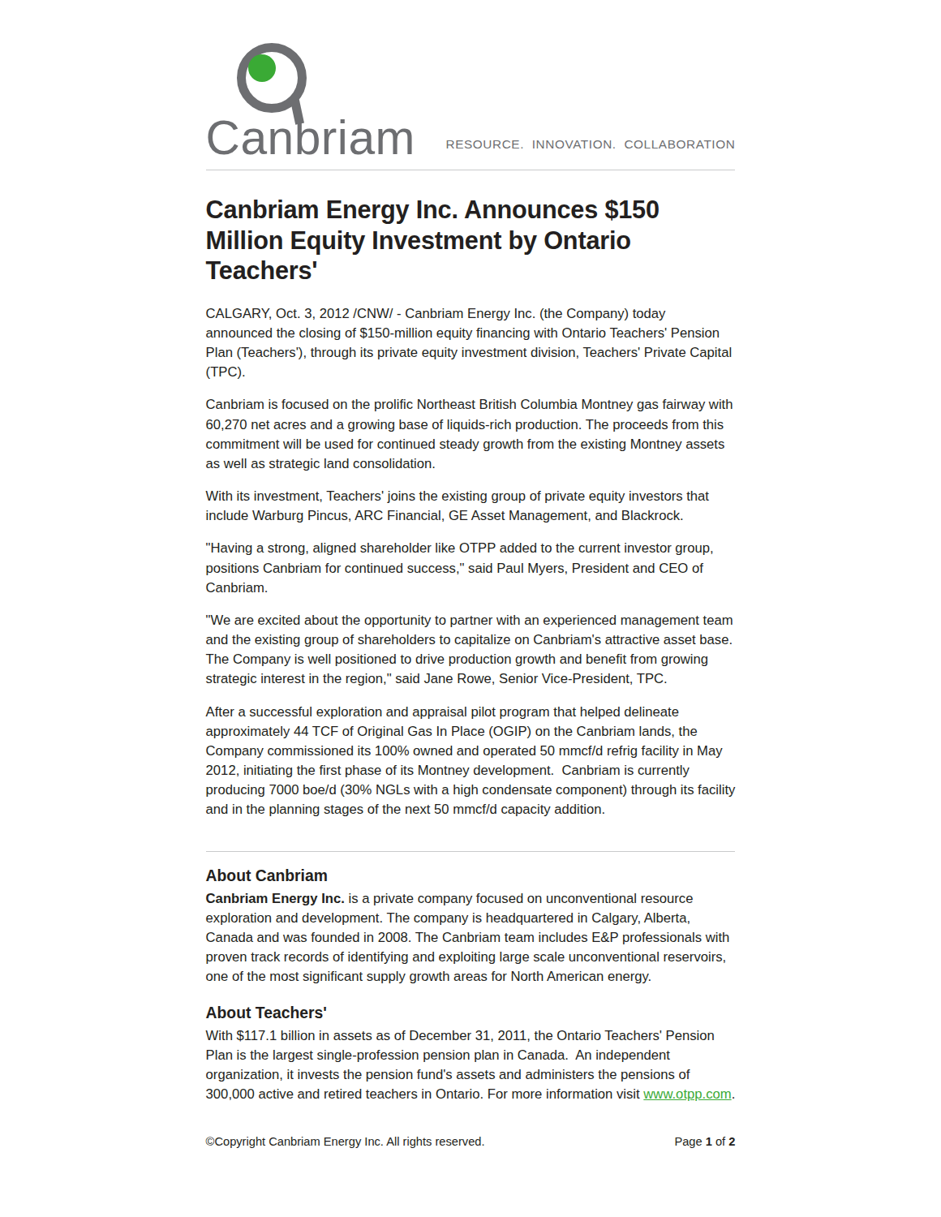Canbriam
RESOURCE. INNOVATION. COLLABORATION
Canbriam Energy Inc. Announces $150 Million Equity Investment by Ontario Teachers'
CALGARY, Oct. 3, 2012 /CNW/ - Canbriam Energy Inc. (the Company) today announced the closing of $150-million equity financing with Ontario Teachers' Pension Plan (Teachers'), through its private equity investment division, Teachers' Private Capital (TPC).
Canbriam is focused on the prolific Northeast British Columbia Montney gas fairway with 60,270 net acres and a growing base of liquids-rich production. The proceeds from this commitment will be used for continued steady growth from the existing Montney assets as well as strategic land consolidation.
With its investment, Teachers' joins the existing group of private equity investors that include Warburg Pincus, ARC Financial, GE Asset Management, and Blackrock.
"Having a strong, aligned shareholder like OTPP added to the current investor group, positions Canbriam for continued success," said Paul Myers, President and CEO of Canbriam.
"We are excited about the opportunity to partner with an experienced management team and the existing group of shareholders to capitalize on Canbriam's attractive asset base. The Company is well positioned to drive production growth and benefit from growing strategic interest in the region," said Jane Rowe, Senior Vice-President, TPC.
After a successful exploration and appraisal pilot program that helped delineate approximately 44 TCF of Original Gas In Place (OGIP) on the Canbriam lands, the Company commissioned its 100% owned and operated 50 mmcf/d refrig facility in May 2012, initiating the first phase of its Montney development. Canbriam is currently producing 7000 boe/d (30% NGLs with a high condensate component) through its facility and in the planning stages of the next 50 mmcf/d capacity addition.
About Canbriam
Canbriam Energy Inc. is a private company focused on unconventional resource exploration and development. The company is headquartered in Calgary, Alberta, Canada and was founded in 2008. The Canbriam team includes E&P professionals with proven track records of identifying and exploiting large scale unconventional reservoirs, one of the most significant supply growth areas for North American energy.
About Teachers'
With $117.1 billion in assets as of December 31, 2011, the Ontario Teachers' Pension Plan is the largest single-profession pension plan in Canada. An independent organization, it invests the pension fund's assets and administers the pensions of 300,000 active and retired teachers in Ontario. For more information visit www.otpp.com.
©Copyright Canbriam Energy Inc. All rights reserved.
Page 1 of 2